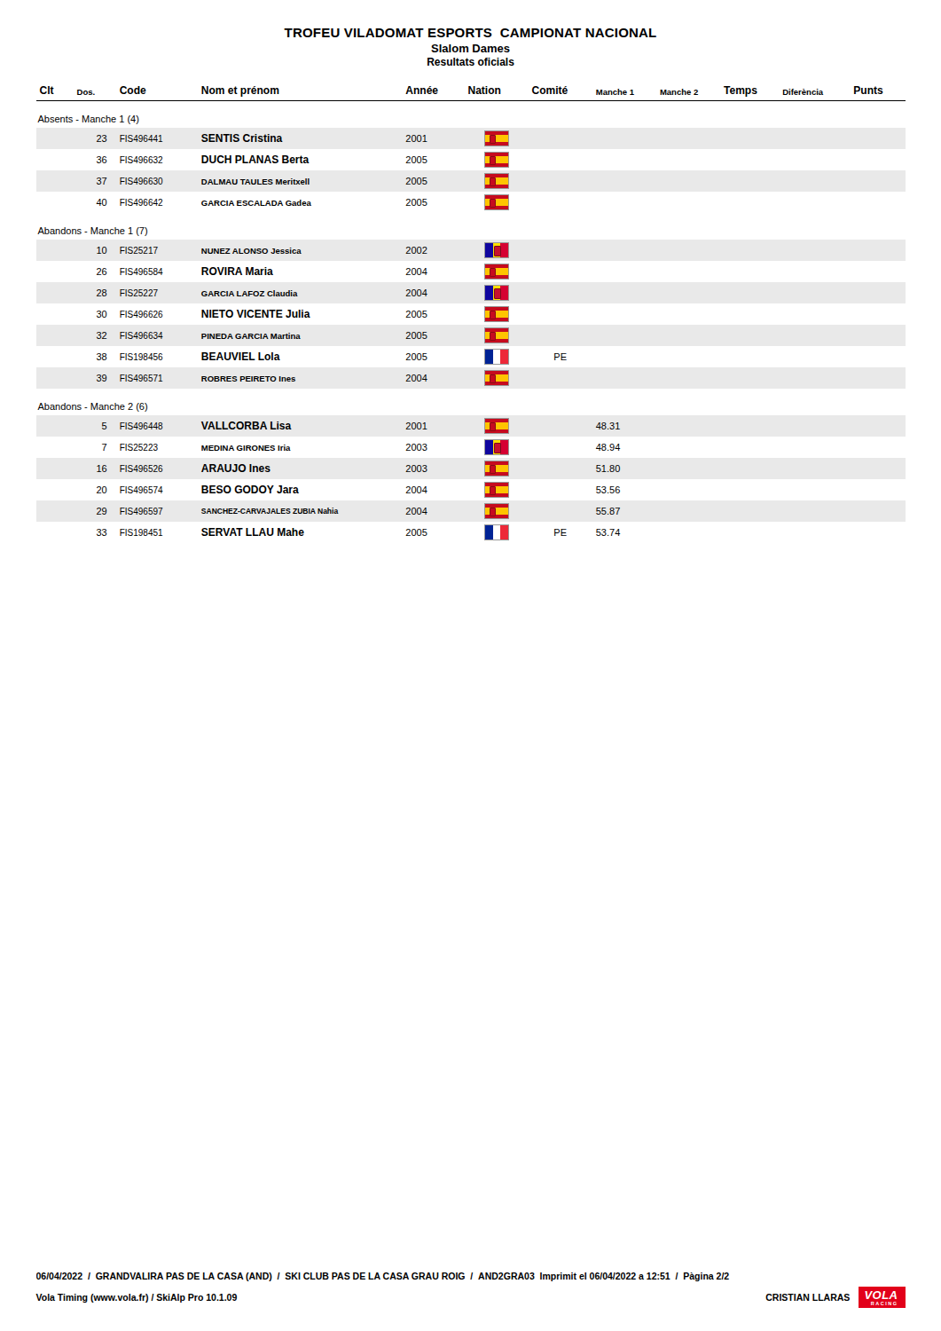TROFEU VILADOMAT ESPORTS CAMPIONAT NACIONAL
Slalom Dames
Resultats oficials
| Clt | Dos. | Code | Nom et prénom | Année | Nation | Comité | Manche 1 | Manche 2 | Temps | Diferència | Punts |
| --- | --- | --- | --- | --- | --- | --- | --- | --- | --- | --- | --- |
| Absents - Manche 1 (4) |
| | 23 | FIS496441 | SENTIS Cristina | 2001 | | | | | | | |
| | 36 | FIS496632 | DUCH PLANAS Berta | 2005 | | | | | | | |
| | 37 | FIS496630 | DALMAU TAULES Meritxell | 2005 | | | | | | | |
| | 40 | FIS496642 | GARCIA ESCALADA Gadea | 2005 | | | | | | | |
| Abandons - Manche 1 (7) |
| | 10 | FIS25217 | NUNEZ ALONSO Jessica | 2002 | | | | | | | |
| | 26 | FIS496584 | ROVIRA Maria | 2004 | | | | | | | |
| | 28 | FIS25227 | GARCIA LAFOZ Claudia | 2004 | | | | | | | |
| | 30 | FIS496626 | NIETO VICENTE Julia | 2005 | | | | | | | |
| | 32 | FIS496634 | PINEDA GARCIA Martina | 2005 | | | | | | | |
| | 38 | FIS198456 | BEAUVIEL Lola | 2005 | | PE | | | | | |
| | 39 | FIS496571 | ROBRES PEIRETO Ines | 2004 | | | | | | | |
| Abandons - Manche 2 (6) |
| | 5 | FIS496448 | VALLCORBA Lisa | 2001 | | | 48.31 | | | | |
| | 7 | FIS25223 | MEDINA GIRONES Iria | 2003 | | | 48.94 | | | | |
| | 16 | FIS496526 | ARAUJO Ines | 2003 | | | 51.80 | | | | |
| | 20 | FIS496574 | BESO GODOY Jara | 2004 | | | 53.56 | | | | |
| | 29 | FIS496597 | SANCHEZ-CARVAJALES ZUBIA Nahia | 2004 | | | 55.87 | | | | |
| | 33 | FIS198451 | SERVAT LLAU Mahe | 2005 | | PE | 53.74 | | | | |
06/04/2022 / GRANDVALIRA PAS DE LA CASA (AND) / SKI CLUB PAS DE LA CASA GRAU ROIG / AND2GRA03 Imprimit el 06/04/2022 a 12:51 / Pàgina 2/2
Vola Timing (www.vola.fr) / SkiAlp Pro 10.1.09
CRISTIAN LLARAS VOLARACING